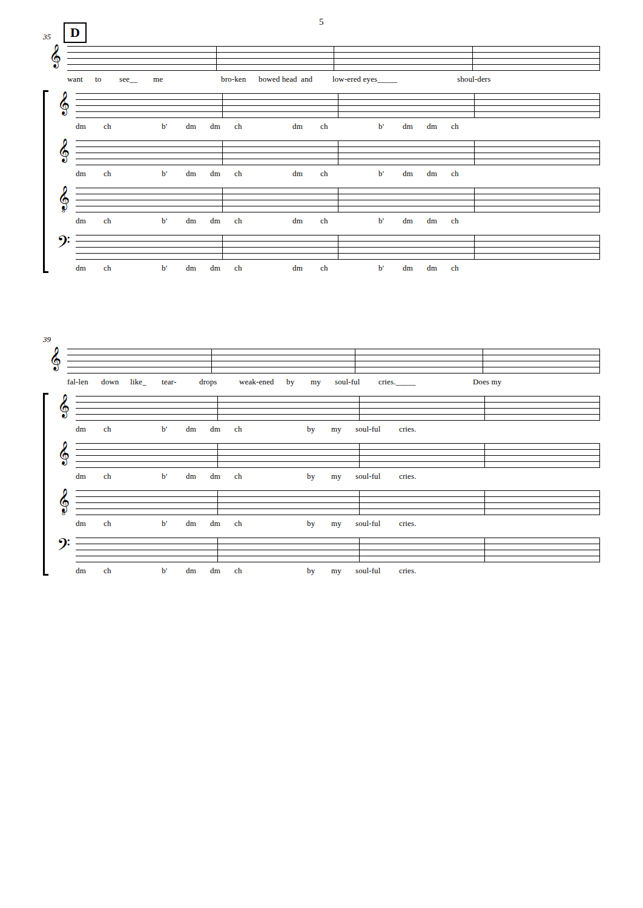5
SYSTEM 1 : measures 35 – 38, rehearsal mark D
35 D
𝄞
want to see__me bro‑ken bowed head and low‑ered eyes_____ shoul‑ders
𝄞
dm ch b'dm dm ch dm ch b'dm dm ch
𝄞
dm ch b'dm dm ch dm ch b'dm dm ch
𝄞
dm ch b'dm dm ch dm ch b'dm dm ch
𝄢
dm ch b'dm dm ch dm ch b'dm dm ch
SYSTEM 2 : measures 39 – 42
39
𝄞
fal‑len down like_tear‑drops weak‑ened by my soul‑ful cries._____ Does my
𝄞
dm ch b'dm dm ch by my soul‑ful cries.
𝄞
dm ch b'dm dm ch by my soul‑ful cries.
𝄞
dm ch b'dm dm ch by my soul‑ful cries.
𝄢
dm ch b'dm dm ch by my soul‑ful cries.
Page 5 of a choral score. Two systems are shown. The first system begins at measure 35 with rehearsal mark D; the second begins at measure 39. Each system contains a solo melody staff above a bracketed four-part choir (soprano, alto, tenor with octave-transposing treble clef, and bass). The solo text reads: "want to see me broken bowed head and lowered eyes shoulders fallen down like teardrops weakened by my soulful cries. Does my". The choir sings the vocalise syllables "dm ch b' dm dm ch" repeatedly, joining the solo text on "by my soulful cries."